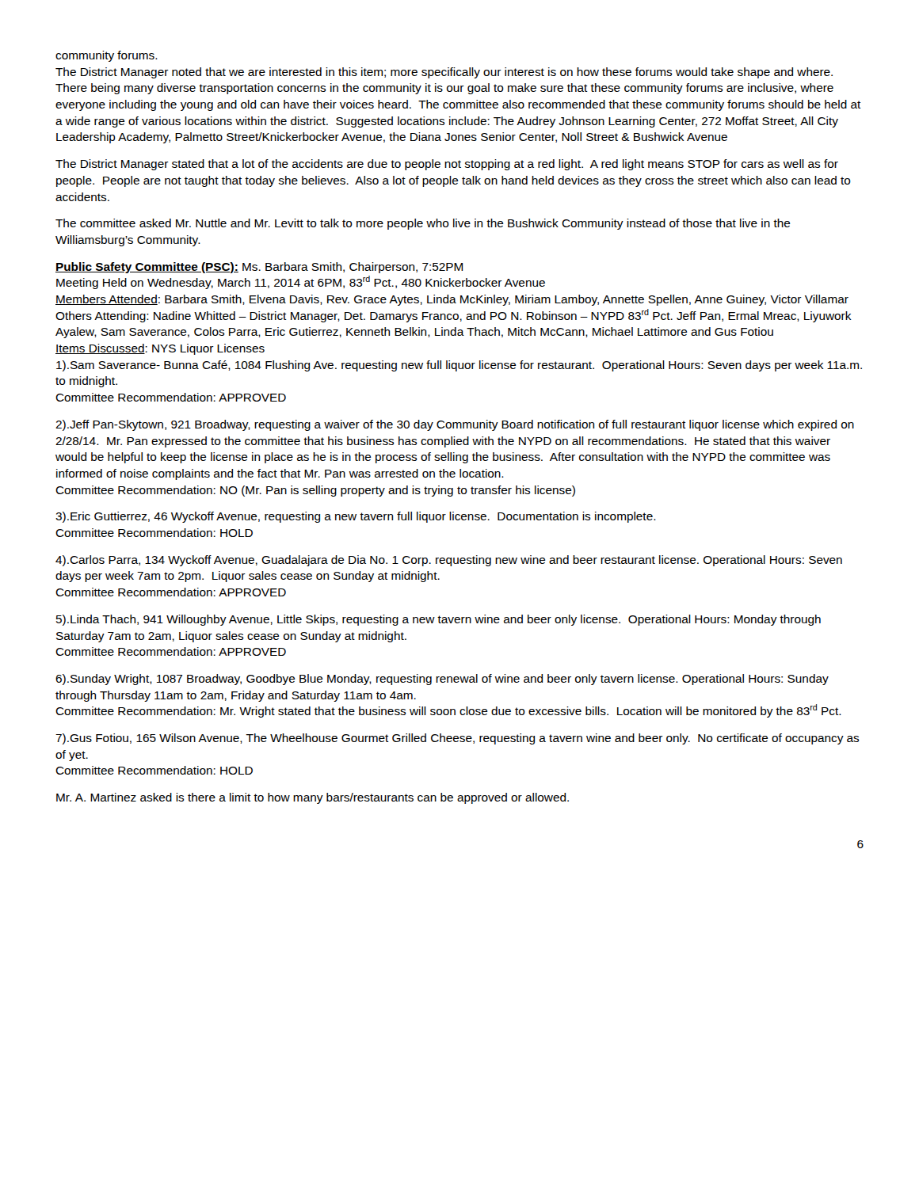community forums.
The District Manager noted that we are interested in this item; more specifically our interest is on how these forums would take shape and where. There being many diverse transportation concerns in the community it is our goal to make sure that these community forums are inclusive, where everyone including the young and old can have their voices heard. The committee also recommended that these community forums should be held at a wide range of various locations within the district. Suggested locations include: The Audrey Johnson Learning Center, 272 Moffat Street, All City Leadership Academy, Palmetto Street/Knickerbocker Avenue, the Diana Jones Senior Center, Noll Street & Bushwick Avenue
The District Manager stated that a lot of the accidents are due to people not stopping at a red light. A red light means STOP for cars as well as for people. People are not taught that today she believes. Also a lot of people talk on hand held devices as they cross the street which also can lead to accidents.
The committee asked Mr. Nuttle and Mr. Levitt to talk to more people who live in the Bushwick Community instead of those that live in the Williamsburg’s Community.
Public Safety Committee (PSC): Ms. Barbara Smith, Chairperson, 7:52PM
Meeting Held on Wednesday, March 11, 2014 at 6PM, 83rd Pct., 480 Knickerbocker Avenue
Members Attended: Barbara Smith, Elvena Davis, Rev. Grace Aytes, Linda McKinley, Miriam Lamboy, Annette Spellen, Anne Guiney, Victor Villamar
Others Attending: Nadine Whitted – District Manager, Det. Damarys Franco, and PO N. Robinson – NYPD 83rd Pct. Jeff Pan, Ermal Mreac, Liyuwork Ayalew, Sam Saverance, Colos Parra, Eric Gutierrez, Kenneth Belkin, Linda Thach, Mitch McCann, Michael Lattimore and Gus Fotiou
Items Discussed: NYS Liquor Licenses
1).Sam Saverance- Bunna Café, 1084 Flushing Ave. requesting new full liquor license for restaurant. Operational Hours: Seven days per week 11a.m. to midnight.
Committee Recommendation: APPROVED
2).Jeff Pan-Skytown, 921 Broadway, requesting a waiver of the 30 day Community Board notification of full restaurant liquor license which expired on 2/28/14. Mr. Pan expressed to the committee that his business has complied with the NYPD on all recommendations. He stated that this waiver would be helpful to keep the license in place as he is in the process of selling the business. After consultation with the NYPD the committee was informed of noise complaints and the fact that Mr. Pan was arrested on the location.
Committee Recommendation: NO (Mr. Pan is selling property and is trying to transfer his license)
3).Eric Guttierrez, 46 Wyckoff Avenue, requesting a new tavern full liquor license. Documentation is incomplete.
Committee Recommendation: HOLD
4).Carlos Parra, 134 Wyckoff Avenue, Guadalajara de Dia No. 1 Corp. requesting new wine and beer restaurant license. Operational Hours: Seven days per week 7am to 2pm. Liquor sales cease on Sunday at midnight.
Committee Recommendation: APPROVED
5).Linda Thach, 941 Willoughby Avenue, Little Skips, requesting a new tavern wine and beer only license. Operational Hours: Monday through Saturday 7am to 2am, Liquor sales cease on Sunday at midnight.
Committee Recommendation: APPROVED
6).Sunday Wright, 1087 Broadway, Goodbye Blue Monday, requesting renewal of wine and beer only tavern license. Operational Hours: Sunday through Thursday 11am to 2am, Friday and Saturday 11am to 4am.
Committee Recommendation: Mr. Wright stated that the business will soon close due to excessive bills. Location will be monitored by the 83rd Pct.
7).Gus Fotiou, 165 Wilson Avenue, The Wheelhouse Gourmet Grilled Cheese, requesting a tavern wine and beer only. No certificate of occupancy as of yet.
Committee Recommendation: HOLD
Mr. A. Martinez asked is there a limit to how many bars/restaurants can be approved or allowed.
6